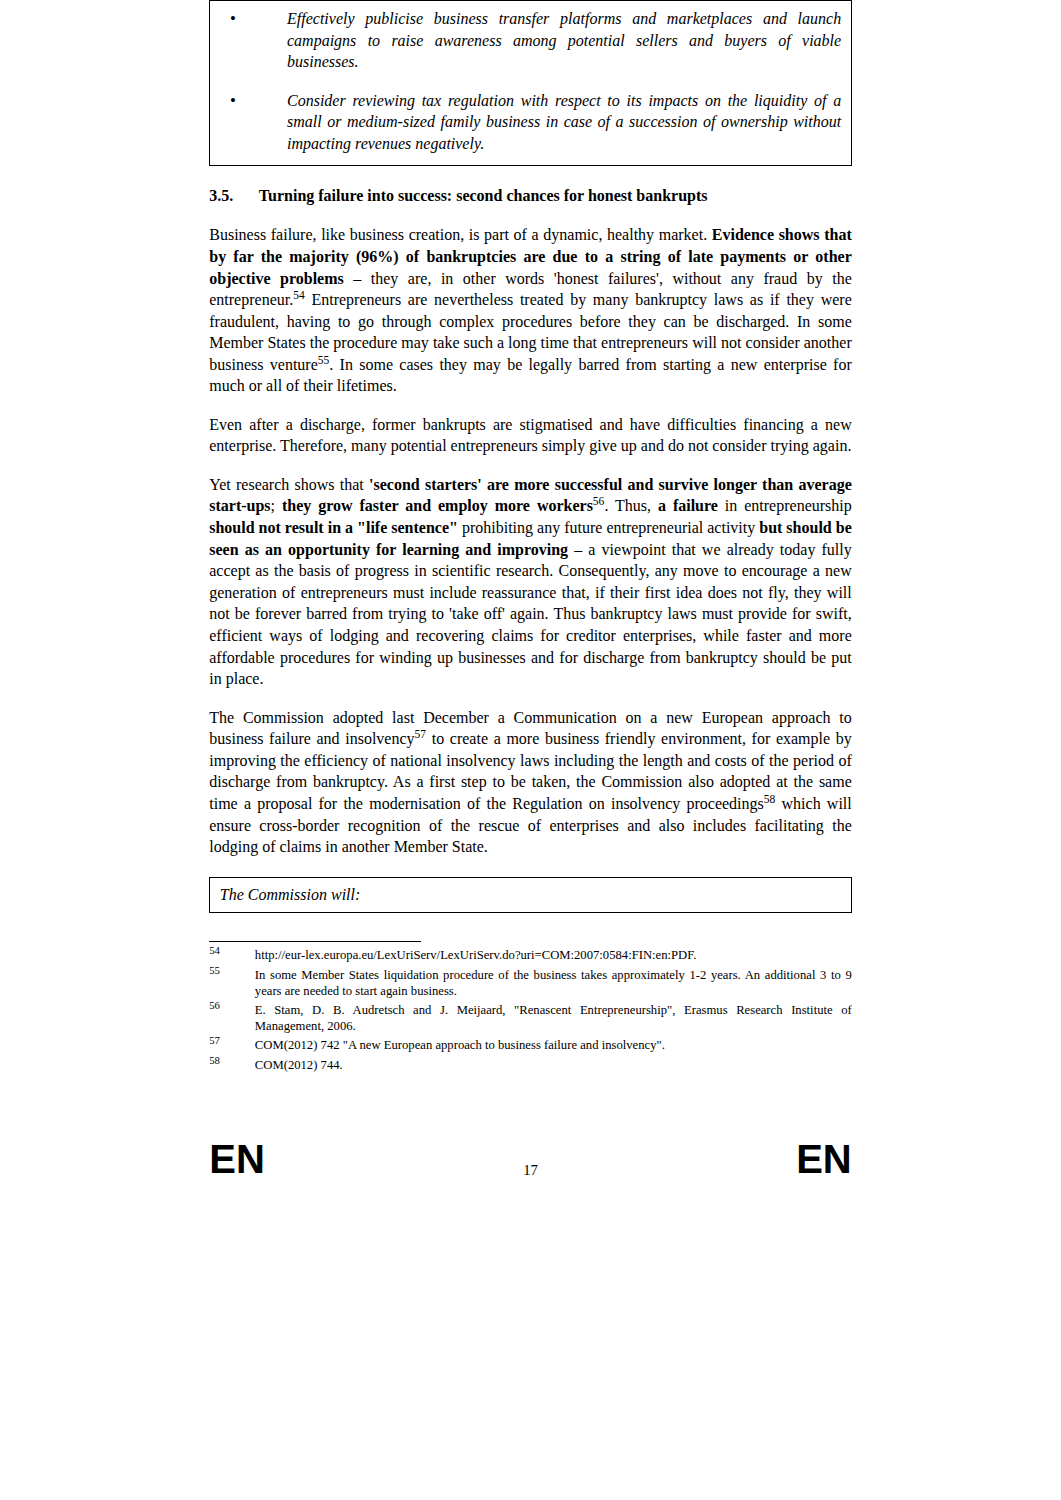Effectively publicise business transfer platforms and marketplaces and launch campaigns to raise awareness among potential sellers and buyers of viable businesses.
Consider reviewing tax regulation with respect to its impacts on the liquidity of a small or medium-sized family business in case of a succession of ownership without impacting revenues negatively.
3.5. Turning failure into success: second chances for honest bankrupts
Business failure, like business creation, is part of a dynamic, healthy market. Evidence shows that by far the majority (96%) of bankruptcies are due to a string of late payments or other objective problems – they are, in other words 'honest failures', without any fraud by the entrepreneur.54 Entrepreneurs are nevertheless treated by many bankruptcy laws as if they were fraudulent, having to go through complex procedures before they can be discharged. In some Member States the procedure may take such a long time that entrepreneurs will not consider another business venture55. In some cases they may be legally barred from starting a new enterprise for much or all of their lifetimes.
Even after a discharge, former bankrupts are stigmatised and have difficulties financing a new enterprise. Therefore, many potential entrepreneurs simply give up and do not consider trying again.
Yet research shows that 'second starters' are more successful and survive longer than average start-ups; they grow faster and employ more workers56. Thus, a failure in entrepreneurship should not result in a "life sentence" prohibiting any future entrepreneurial activity but should be seen as an opportunity for learning and improving – a viewpoint that we already today fully accept as the basis of progress in scientific research. Consequently, any move to encourage a new generation of entrepreneurs must include reassurance that, if their first idea does not fly, they will not be forever barred from trying to 'take off' again. Thus bankruptcy laws must provide for swift, efficient ways of lodging and recovering claims for creditor enterprises, while faster and more affordable procedures for winding up businesses and for discharge from bankruptcy should be put in place.
The Commission adopted last December a Communication on a new European approach to business failure and insolvency57 to create a more business friendly environment, for example by improving the efficiency of national insolvency laws including the length and costs of the period of discharge from bankruptcy. As a first step to be taken, the Commission also adopted at the same time a proposal for the modernisation of the Regulation on insolvency proceedings58 which will ensure cross-border recognition of the rescue of enterprises and also includes facilitating the lodging of claims in another Member State.
The Commission will:
| 54 | http://eur-lex.europa.eu/LexUriServ/LexUriServ.do?uri=COM:2007:0584:FIN:en:PDF . |
| 55 | In some Member States liquidation procedure of the business takes approximately 1-2 years. An additional 3 to 9 years are needed to start again business. |
| 56 | E. Stam, D. B. Audretsch and J. Meijaard, "Renascent Entrepreneurship", Erasmus Research Institute of Management, 2006. |
| 57 | COM(2012) 742 "A new European approach to business failure and insolvency". |
| 58 | COM(2012) 744. |
EN 17 EN